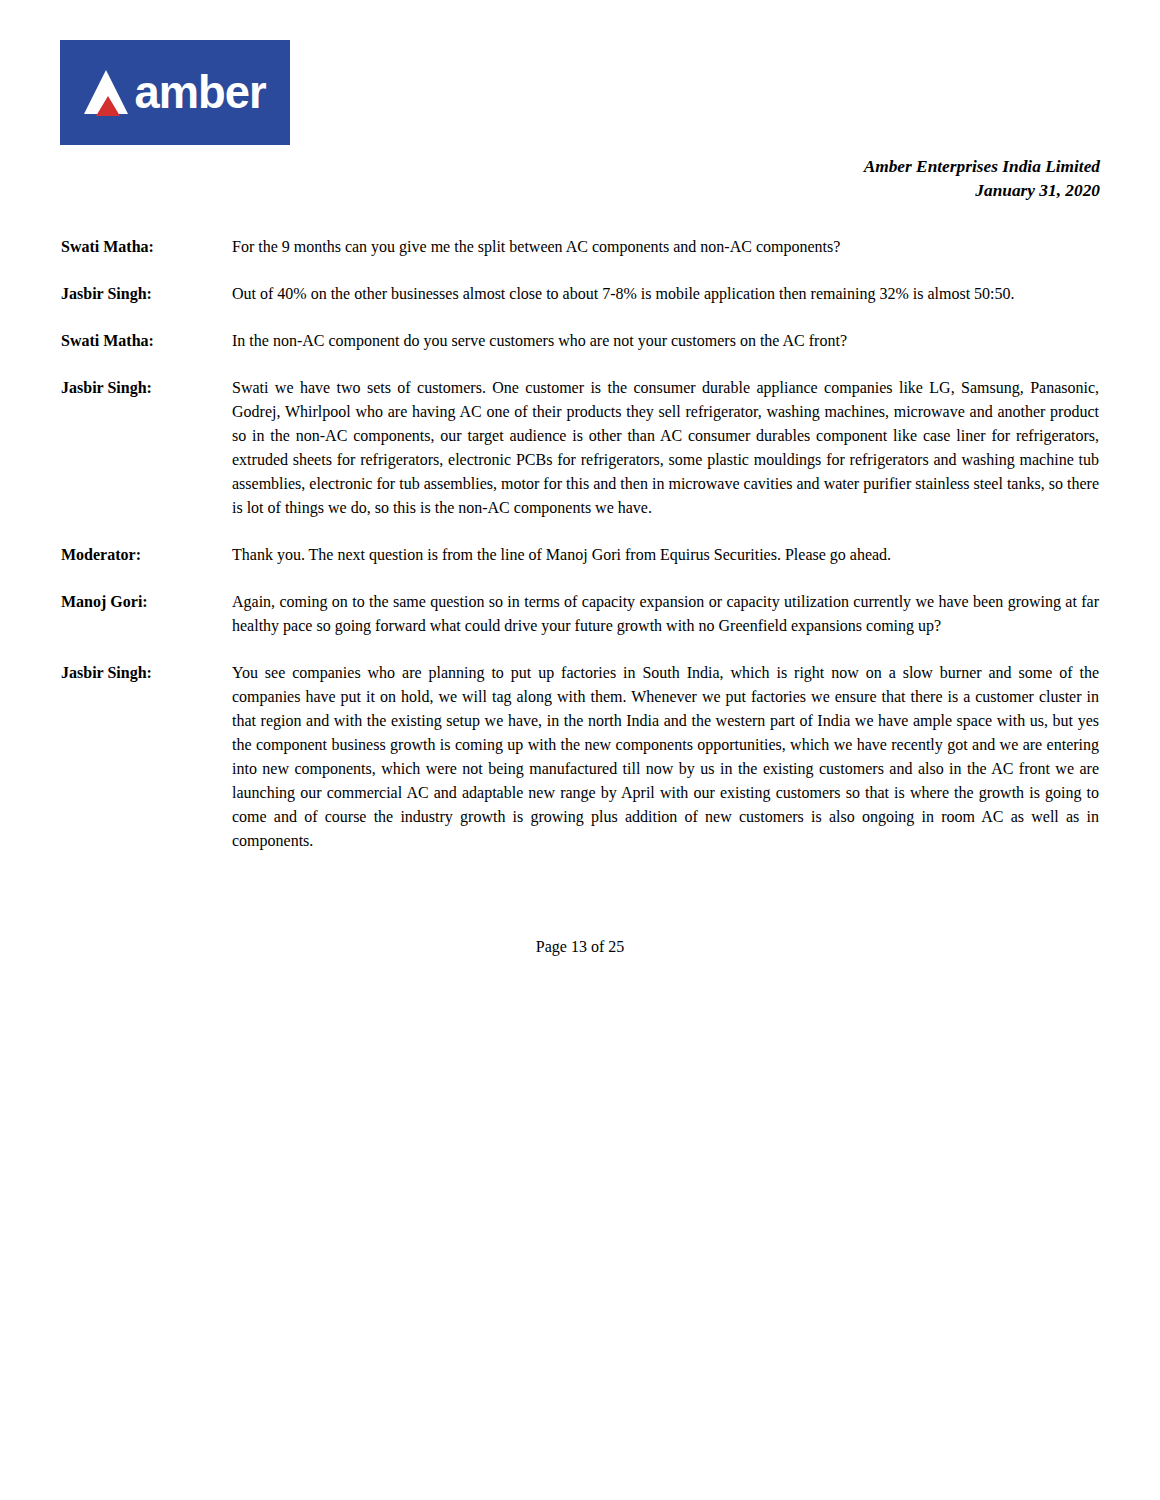amber
Amber Enterprises India Limited
January 31, 2020
| Swati Matha: | For the 9 months can you give me the split between AC components and non-AC components? |
| Jasbir Singh: | Out of 40% on the other businesses almost close to about 7-8% is mobile application then remaining 32% is almost 50:50. |
| Swati Matha: | In the non-AC component do you serve customers who are not your customers on the AC front? |
| Jasbir Singh: | Swati we have two sets of customers. One customer is the consumer durable appliance companies like LG, Samsung, Panasonic, Godrej, Whirlpool who are having AC one of their products they sell refrigerator, washing machines, microwave and another product so in the non-AC components, our target audience is other than AC consumer durables component like case liner for refrigerators, extruded sheets for refrigerators, electronic PCBs for refrigerators, some plastic mouldings for refrigerators and washing machine tub assemblies, electronic for tub assemblies, motor for this and then in microwave cavities and water purifier stainless steel tanks, so there is lot of things we do, so this is the non-AC components we have. |
| Moderator: | Thank you. The next question is from the line of Manoj Gori from Equirus Securities. Please go ahead. |
| Manoj Gori: | Again, coming on to the same question so in terms of capacity expansion or capacity utilization currently we have been growing at far healthy pace so going forward what could drive your future growth with no Greenfield expansions coming up? |
| Jasbir Singh: | You see companies who are planning to put up factories in South India, which is right now on a slow burner and some of the companies have put it on hold, we will tag along with them. Whenever we put factories we ensure that there is a customer cluster in that region and with the existing setup we have, in the north India and the western part of India we have ample space with us, but yes the component business growth is coming up with the new components opportunities, which we have recently got and we are entering into new components, which were not being manufactured till now by us in the existing customers and also in the AC front we are launching our commercial AC and adaptable new range by April with our existing customers so that is where the growth is going to come and of course the industry growth is growing plus addition of new customers is also ongoing in room AC as well as in components. |
Page 13 of 25